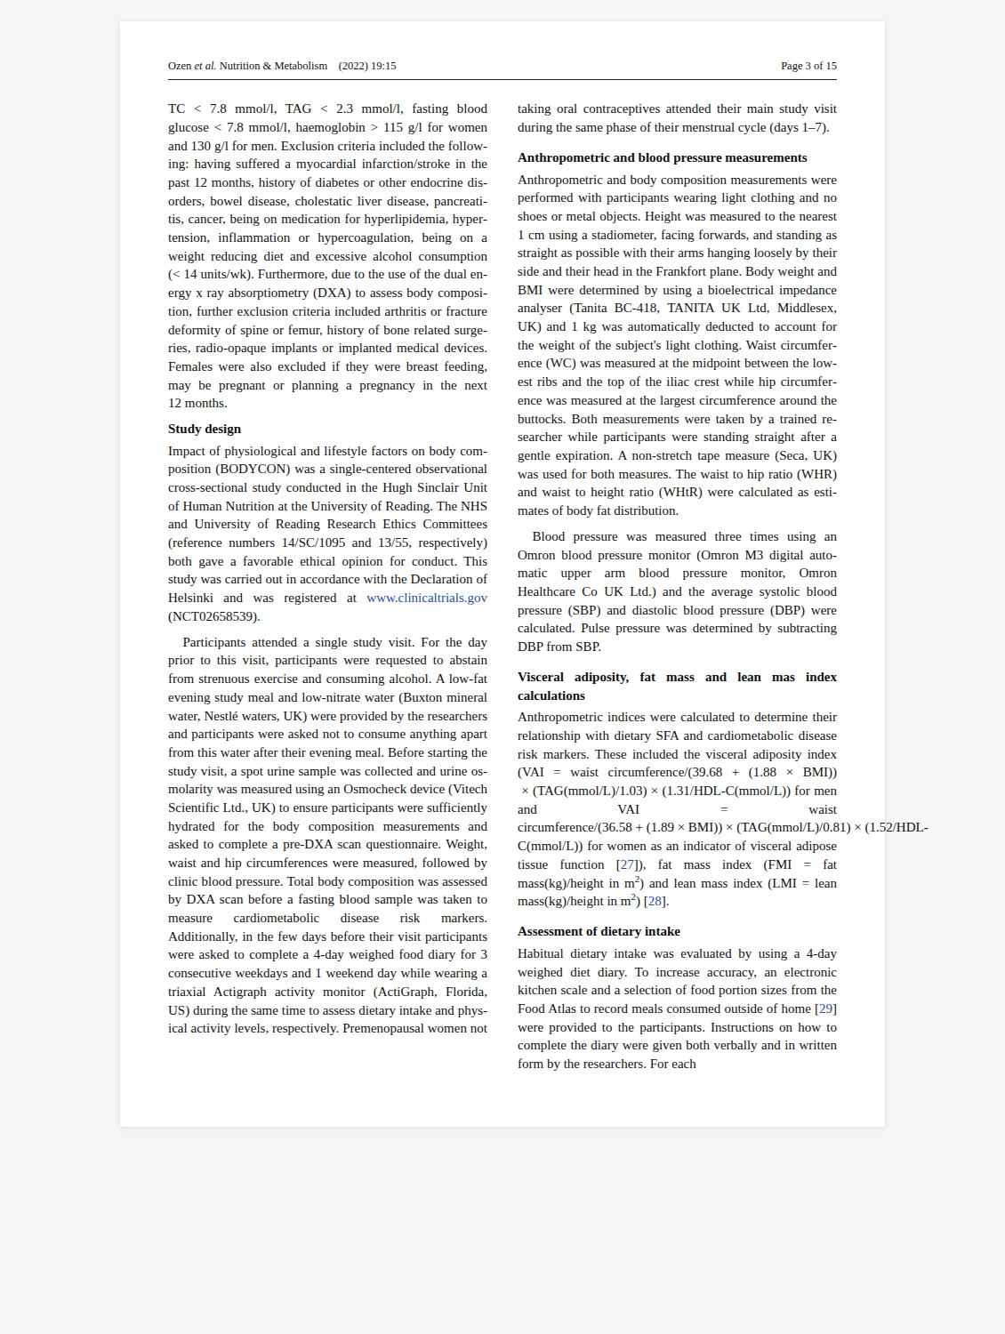Ozen et al. Nutrition & Metabolism (2022) 19:15
Page 3 of 15
TC < 7.8 mmol/l, TAG < 2.3 mmol/l, fasting blood glucose < 7.8 mmol/l, haemoglobin > 115 g/l for women and 130 g/l for men. Exclusion criteria included the following: having suffered a myocardial infarction/stroke in the past 12 months, history of diabetes or other endocrine disorders, bowel disease, cholestatic liver disease, pancreatitis, cancer, being on medication for hyperlipidemia, hypertension, inflammation or hypercoagulation, being on a weight reducing diet and excessive alcohol consumption (< 14 units/wk). Furthermore, due to the use of the dual energy x ray absorptiometry (DXA) to assess body composition, further exclusion criteria included arthritis or fracture deformity of spine or femur, history of bone related surgeries, radio-opaque implants or implanted medical devices. Females were also excluded if they were breast feeding, may be pregnant or planning a pregnancy in the next 12 months.
Study design
Impact of physiological and lifestyle factors on body composition (BODYCON) was a single-centered observational cross-sectional study conducted in the Hugh Sinclair Unit of Human Nutrition at the University of Reading. The NHS and University of Reading Research Ethics Committees (reference numbers 14/SC/1095 and 13/55, respectively) both gave a favorable ethical opinion for conduct. This study was carried out in accordance with the Declaration of Helsinki and was registered at www.clinicaltrials.gov (NCT02658539).
Participants attended a single study visit. For the day prior to this visit, participants were requested to abstain from strenuous exercise and consuming alcohol. A low-fat evening study meal and low-nitrate water (Buxton mineral water, Nestlé waters, UK) were provided by the researchers and participants were asked not to consume anything apart from this water after their evening meal. Before starting the study visit, a spot urine sample was collected and urine osmolarity was measured using an Osmocheck device (Vitech Scientific Ltd., UK) to ensure participants were sufficiently hydrated for the body composition measurements and asked to complete a pre-DXA scan questionnaire. Weight, waist and hip circumferences were measured, followed by clinic blood pressure. Total body composition was assessed by DXA scan before a fasting blood sample was taken to measure cardiometabolic disease risk markers. Additionally, in the few days before their visit participants were asked to complete a 4-day weighed food diary for 3 consecutive weekdays and 1 weekend day while wearing a triaxial Actigraph activity monitor (ActiGraph, Florida, US) during the same time to assess dietary intake and physical activity levels, respectively. Premenopausal women not taking oral contraceptives attended their main study visit during the same phase of their menstrual cycle (days 1–7).
Anthropometric and blood pressure measurements
Anthropometric and body composition measurements were performed with participants wearing light clothing and no shoes or metal objects. Height was measured to the nearest 1 cm using a stadiometer, facing forwards, and standing as straight as possible with their arms hanging loosely by their side and their head in the Frankfort plane. Body weight and BMI were determined by using a bioelectrical impedance analyser (Tanita BC-418, TANITA UK Ltd, Middlesex, UK) and 1 kg was automatically deducted to account for the weight of the subject's light clothing. Waist circumference (WC) was measured at the midpoint between the lowest ribs and the top of the iliac crest while hip circumference was measured at the largest circumference around the buttocks. Both measurements were taken by a trained researcher while participants were standing straight after a gentle expiration. A non-stretch tape measure (Seca, UK) was used for both measures. The waist to hip ratio (WHR) and waist to height ratio (WHtR) were calculated as estimates of body fat distribution.
Blood pressure was measured three times using an Omron blood pressure monitor (Omron M3 digital automatic upper arm blood pressure monitor, Omron Healthcare Co UK Ltd.) and the average systolic blood pressure (SBP) and diastolic blood pressure (DBP) were calculated. Pulse pressure was determined by subtracting DBP from SBP.
Visceral adiposity, fat mass and lean mas index calculations
Anthropometric indices were calculated to determine their relationship with dietary SFA and cardiometabolic disease risk markers. These included the visceral adiposity index (VAI = waist circumference/(39.68 + (1.88 × BMI)) × (TAG(mmol/L)/1.03) × (1.31/HDL-C(mmol/L)) for men and VAI = waist circumference/(36.58 + (1.89 × BMI)) × (TAG(mmol/L)/0.81) × (1.52/HDL-C(mmol/L)) for women as an indicator of visceral adipose tissue function [27]), fat mass index (FMI = fat mass(kg)/height in m2) and lean mass index (LMI = lean mass(kg)/height in m2) [28].
Assessment of dietary intake
Habitual dietary intake was evaluated by using a 4-day weighed diet diary. To increase accuracy, an electronic kitchen scale and a selection of food portion sizes from the Food Atlas to record meals consumed outside of home [29] were provided to the participants. Instructions on how to complete the diary were given both verbally and in written form by the researchers. For each